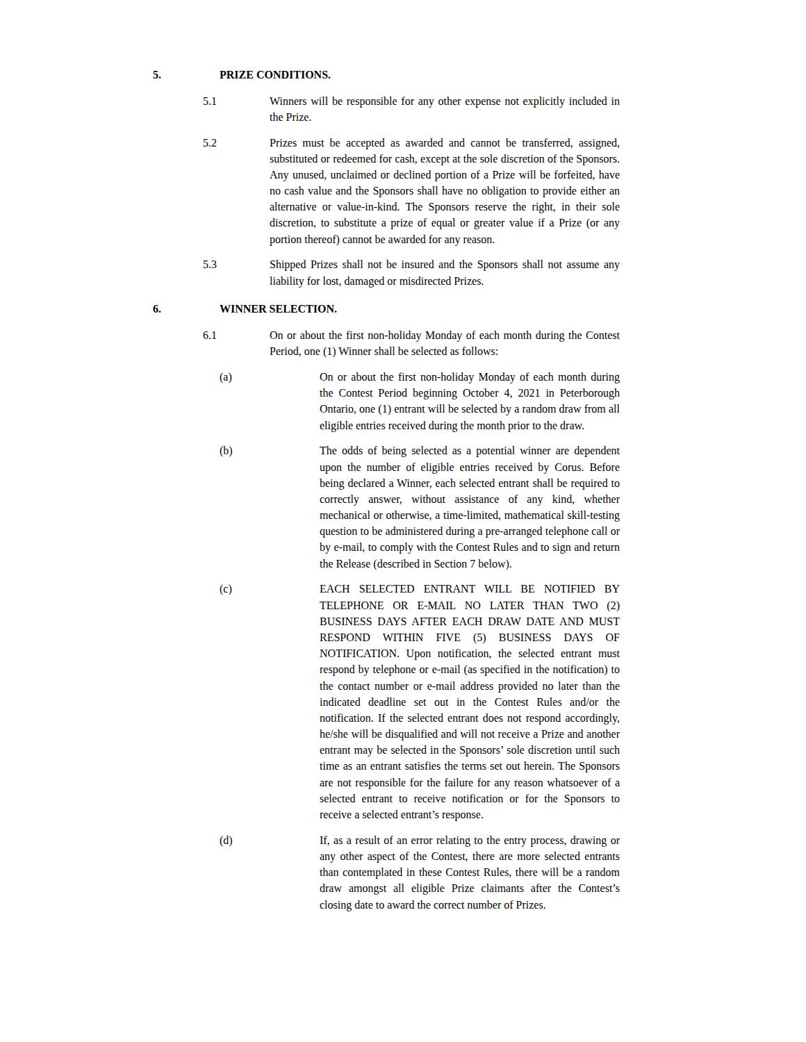5. PRIZE CONDITIONS.
5.1 Winners will be responsible for any other expense not explicitly included in the Prize.
5.2 Prizes must be accepted as awarded and cannot be transferred, assigned, substituted or redeemed for cash, except at the sole discretion of the Sponsors. Any unused, unclaimed or declined portion of a Prize will be forfeited, have no cash value and the Sponsors shall have no obligation to provide either an alternative or value-in-kind. The Sponsors reserve the right, in their sole discretion, to substitute a prize of equal or greater value if a Prize (or any portion thereof) cannot be awarded for any reason.
5.3 Shipped Prizes shall not be insured and the Sponsors shall not assume any liability for lost, damaged or misdirected Prizes.
6. WINNER SELECTION.
6.1 On or about the first non-holiday Monday of each month during the Contest Period, one (1) Winner shall be selected as follows:
(a) On or about the first non-holiday Monday of each month during the Contest Period beginning October 4, 2021 in Peterborough Ontario, one (1) entrant will be selected by a random draw from all eligible entries received during the month prior to the draw.
(b) The odds of being selected as a potential winner are dependent upon the number of eligible entries received by Corus. Before being declared a Winner, each selected entrant shall be required to correctly answer, without assistance of any kind, whether mechanical or otherwise, a time-limited, mathematical skill-testing question to be administered during a pre-arranged telephone call or by e-mail, to comply with the Contest Rules and to sign and return the Release (described in Section 7 below).
(c) Each selected entrant will be notified by telephone or e-mail no later than two (2) business days after each draw date and must respond within five (5) business days of notification. Upon notification, the selected entrant must respond by telephone or e-mail (as specified in the notification) to the contact number or e-mail address provided no later than the indicated deadline set out in the Contest Rules and/or the notification. If the selected entrant does not respond accordingly, he/she will be disqualified and will not receive a Prize and another entrant may be selected in the Sponsors’ sole discretion until such time as an entrant satisfies the terms set out herein. The Sponsors are not responsible for the failure for any reason whatsoever of a selected entrant to receive notification or for the Sponsors to receive a selected entrant’s response.
(d) If, as a result of an error relating to the entry process, drawing or any other aspect of the Contest, there are more selected entrants than contemplated in these Contest Rules, there will be a random draw amongst all eligible Prize claimants after the Contest’s closing date to award the correct number of Prizes.